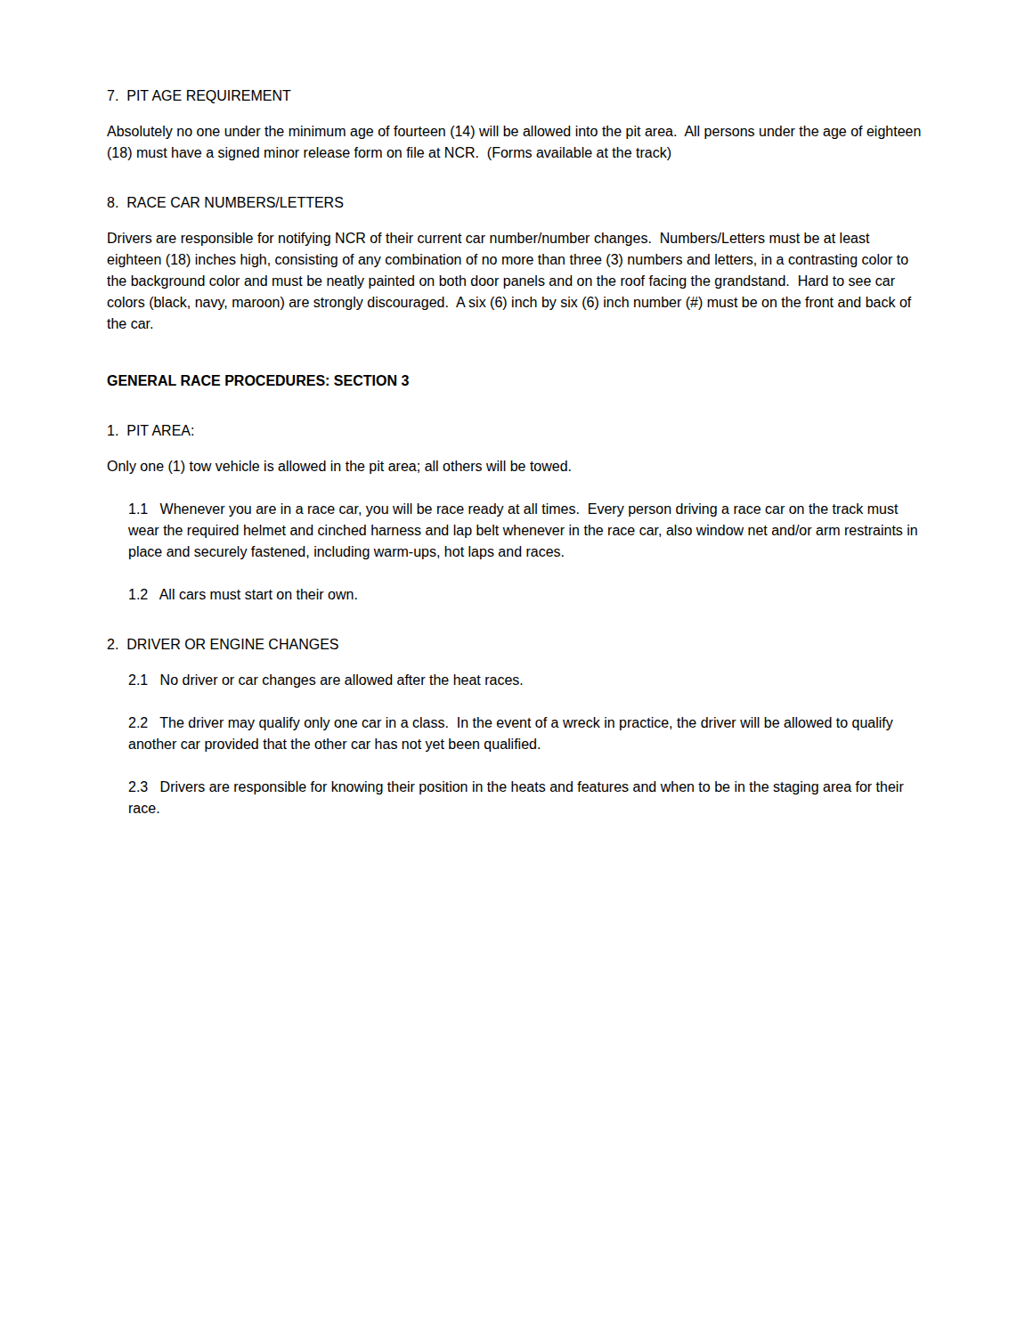7. PIT AGE REQUIREMENT
Absolutely no one under the minimum age of fourteen (14) will be allowed into the pit area. All persons under the age of eighteen (18) must have a signed minor release form on file at NCR. (Forms available at the track)
8. RACE CAR NUMBERS/LETTERS
Drivers are responsible for notifying NCR of their current car number/number changes. Numbers/Letters must be at least eighteen (18) inches high, consisting of any combination of no more than three (3) numbers and letters, in a contrasting color to the background color and must be neatly painted on both door panels and on the roof facing the grandstand. Hard to see car colors (black, navy, maroon) are strongly discouraged. A six (6) inch by six (6) inch number (#) must be on the front and back of the car.
GENERAL RACE PROCEDURES: SECTION 3
1. PIT AREA:
Only one (1) tow vehicle is allowed in the pit area; all others will be towed.
1.1 Whenever you are in a race car, you will be race ready at all times. Every person driving a race car on the track must wear the required helmet and cinched harness and lap belt whenever in the race car, also window net and/or arm restraints in place and securely fastened, including warm-ups, hot laps and races.
1.2 All cars must start on their own.
2. DRIVER OR ENGINE CHANGES
2.1 No driver or car changes are allowed after the heat races.
2.2 The driver may qualify only one car in a class. In the event of a wreck in practice, the driver will be allowed to qualify another car provided that the other car has not yet been qualified.
2.3 Drivers are responsible for knowing their position in the heats and features and when to be in the staging area for their race.